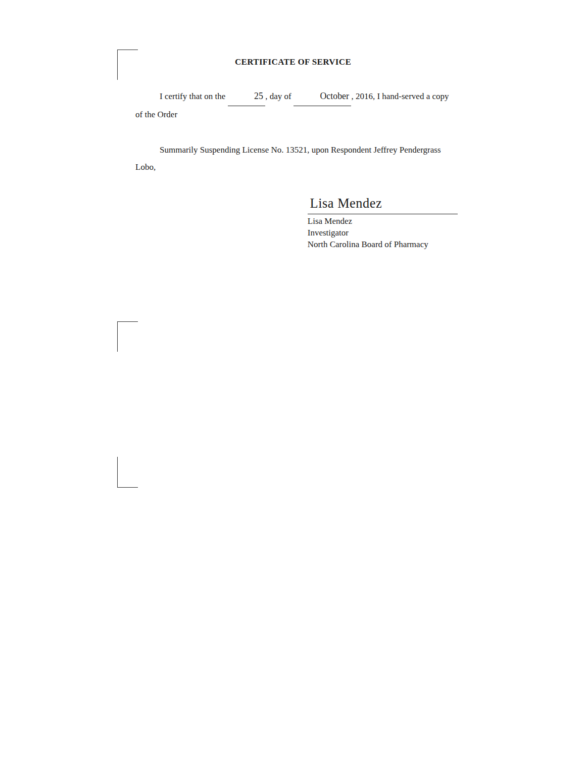Certificate of Service
I certify that on the 25, day of October, 2016, I hand-served a copy of the Order
Summarily Suspending License No. 13521, upon Respondent Jeffrey Pendergrass Lobo,
Lisa Mendez
Lisa Mendez
Investigator
North Carolina Board of Pharmacy